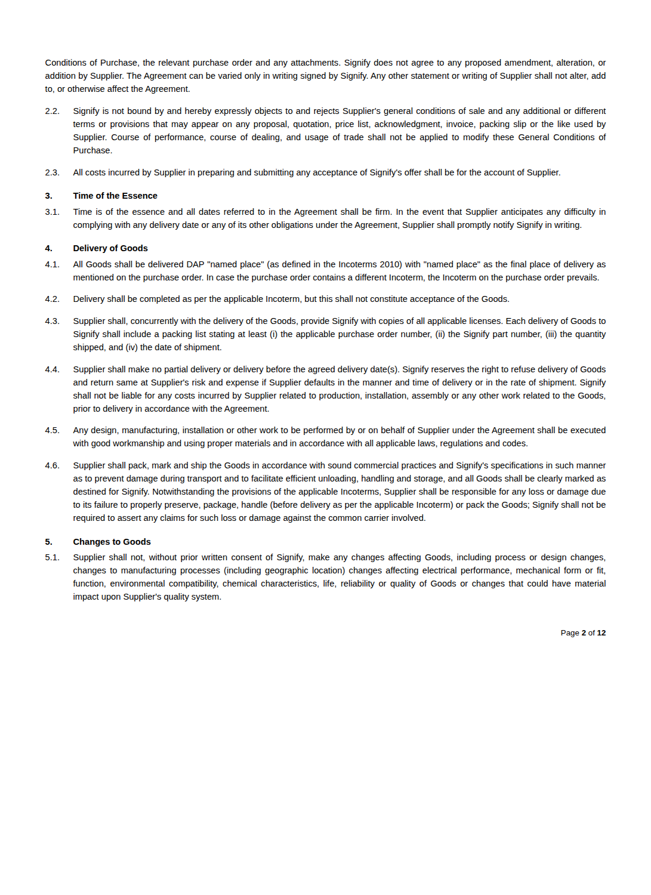Conditions of Purchase, the relevant purchase order and any attachments. Signify does not agree to any proposed amendment, alteration, or addition by Supplier. The Agreement can be varied only in writing signed by Signify. Any other statement or writing of Supplier shall not alter, add to, or otherwise affect the Agreement.
2.2.
Signify is not bound by and hereby expressly objects to and rejects Supplier's general conditions of sale and any additional or different terms or provisions that may appear on any proposal, quotation, price list, acknowledgment, invoice, packing slip or the like used by Supplier. Course of performance, course of dealing, and usage of trade shall not be applied to modify these General Conditions of Purchase.
2.3.
All costs incurred by Supplier in preparing and submitting any acceptance of Signify's offer shall be for the account of Supplier.
3.
Time of the Essence
3.1.
Time is of the essence and all dates referred to in the Agreement shall be firm. In the event that Supplier anticipates any difficulty in complying with any delivery date or any of its other obligations under the Agreement, Supplier shall promptly notify Signify in writing.
4.
Delivery of Goods
4.1.
All Goods shall be delivered DAP "named place" (as defined in the Incoterms 2010) with "named place" as the final place of delivery as mentioned on the purchase order. In case the purchase order contains a different Incoterm, the Incoterm on the purchase order prevails.
4.2.
Delivery shall be completed as per the applicable Incoterm, but this shall not constitute acceptance of the Goods.
4.3.
Supplier shall, concurrently with the delivery of the Goods, provide Signify with copies of all applicable licenses. Each delivery of Goods to Signify shall include a packing list stating at least (i) the applicable purchase order number, (ii) the Signify part number, (iii) the quantity shipped, and (iv) the date of shipment.
4.4.
Supplier shall make no partial delivery or delivery before the agreed delivery date(s). Signify reserves the right to refuse delivery of Goods and return same at Supplier's risk and expense if Supplier defaults in the manner and time of delivery or in the rate of shipment. Signify shall not be liable for any costs incurred by Supplier related to production, installation, assembly or any other work related to the Goods, prior to delivery in accordance with the Agreement.
4.5.
Any design, manufacturing, installation or other work to be performed by or on behalf of Supplier under the Agreement shall be executed with good workmanship and using proper materials and in accordance with all applicable laws, regulations and codes.
4.6.
Supplier shall pack, mark and ship the Goods in accordance with sound commercial practices and Signify's specifications in such manner as to prevent damage during transport and to facilitate efficient unloading, handling and storage, and all Goods shall be clearly marked as destined for Signify. Notwithstanding the provisions of the applicable Incoterms, Supplier shall be responsible for any loss or damage due to its failure to properly preserve, package, handle (before delivery as per the applicable Incoterm) or pack the Goods; Signify shall not be required to assert any claims for such loss or damage against the common carrier involved.
5.
Changes to Goods
5.1.
Supplier shall not, without prior written consent of Signify, make any changes affecting Goods, including process or design changes, changes to manufacturing processes (including geographic location) changes affecting electrical performance, mechanical form or fit, function, environmental compatibility, chemical characteristics, life, reliability or quality of Goods or changes that could have material impact upon Supplier's quality system.
Page 2 of 12